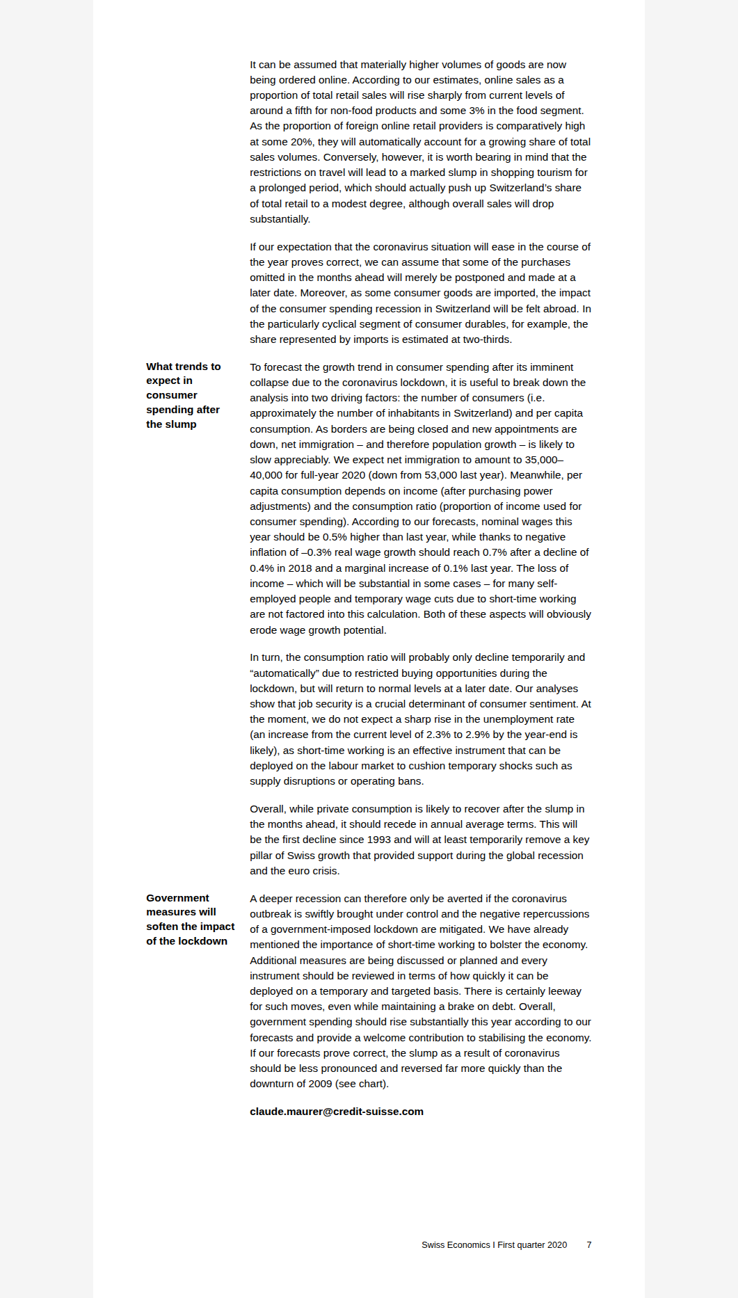It can be assumed that materially higher volumes of goods are now being ordered online. According to our estimates, online sales as a proportion of total retail sales will rise sharply from current levels of around a fifth for non-food products and some 3% in the food segment. As the proportion of foreign online retail providers is comparatively high at some 20%, they will automatically account for a growing share of total sales volumes. Conversely, however, it is worth bearing in mind that the restrictions on travel will lead to a marked slump in shopping tourism for a prolonged period, which should actually push up Switzerland’s share of total retail to a modest degree, although overall sales will drop substantially.
If our expectation that the coronavirus situation will ease in the course of the year proves correct, we can assume that some of the purchases omitted in the months ahead will merely be postponed and made at a later date. Moreover, as some consumer goods are imported, the impact of the consumer spending recession in Switzerland will be felt abroad. In the particularly cyclical segment of consumer durables, for example, the share represented by imports is estimated at two-thirds.
What trends to expect in consumer spending after the slump
To forecast the growth trend in consumer spending after its imminent collapse due to the coronavirus lockdown, it is useful to break down the analysis into two driving factors: the number of consumers (i.e. approximately the number of inhabitants in Switzerland) and per capita consumption. As borders are being closed and new appointments are down, net immigration – and therefore population growth – is likely to slow appreciably. We expect net immigration to amount to 35,000–40,000 for full-year 2020 (down from 53,000 last year). Meanwhile, per capita consumption depends on income (after purchasing power adjustments) and the consumption ratio (proportion of income used for consumer spending). According to our forecasts, nominal wages this year should be 0.5% higher than last year, while thanks to negative inflation of –0.3% real wage growth should reach 0.7% after a decline of 0.4% in 2018 and a marginal increase of 0.1% last year. The loss of income – which will be substantial in some cases – for many self-employed people and temporary wage cuts due to short-time working are not factored into this calculation. Both of these aspects will obviously erode wage growth potential.
In turn, the consumption ratio will probably only decline temporarily and “automatically” due to restricted buying opportunities during the lockdown, but will return to normal levels at a later date. Our analyses show that job security is a crucial determinant of consumer sentiment. At the moment, we do not expect a sharp rise in the unemployment rate (an increase from the current level of 2.3% to 2.9% by the year-end is likely), as short-time working is an effective instrument that can be deployed on the labour market to cushion temporary shocks such as supply disruptions or operating bans.
Overall, while private consumption is likely to recover after the slump in the months ahead, it should recede in annual average terms. This will be the first decline since 1993 and will at least temporarily remove a key pillar of Swiss growth that provided support during the global recession and the euro crisis.
Government measures will soften the impact of the lockdown
A deeper recession can therefore only be averted if the coronavirus outbreak is swiftly brought under control and the negative repercussions of a government-imposed lockdown are mitigated. We have already mentioned the importance of short-time working to bolster the economy. Additional measures are being discussed or planned and every instrument should be reviewed in terms of how quickly it can be deployed on a temporary and targeted basis. There is certainly leeway for such moves, even while maintaining a brake on debt. Overall, government spending should rise substantially this year according to our forecasts and provide a welcome contribution to stabilising the economy. If our forecasts prove correct, the slump as a result of coronavirus should be less pronounced and reversed far more quickly than the downturn of 2009 (see chart).
claude.maurer@credit-suisse.com
Swiss Economics I First quarter 2020 7